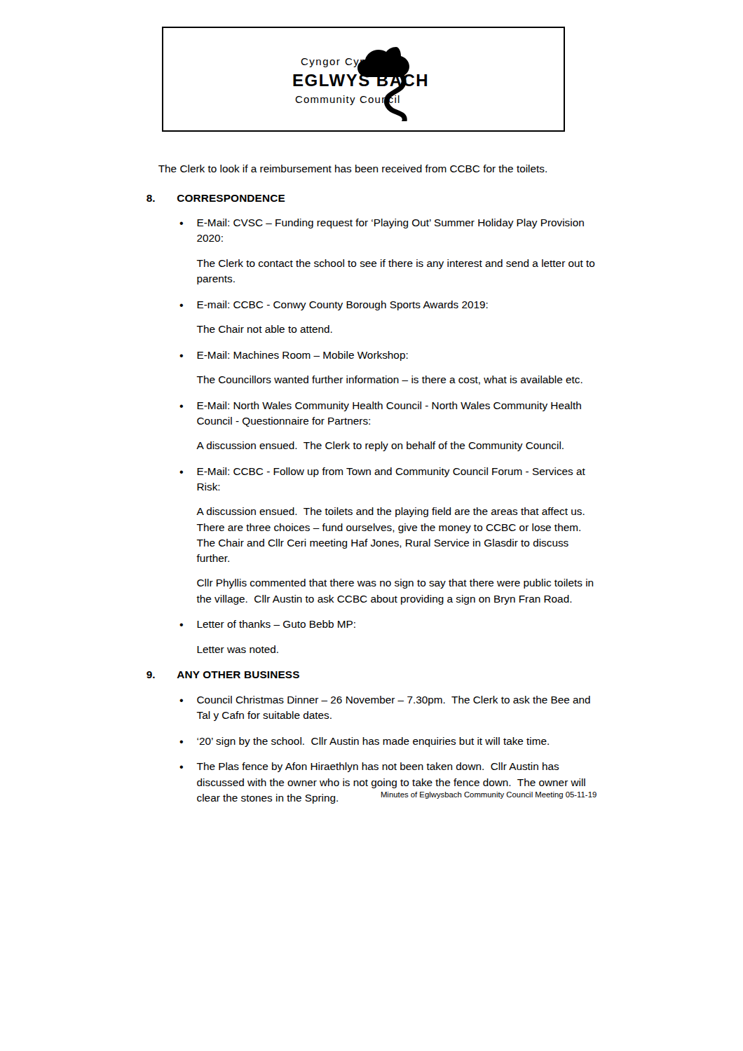Cyngor Cymuned EGLWYS BACH Community Council
The Clerk to look if a reimbursement has been received from CCBC for the toilets.
8. CORRESPONDENCE
E-Mail: CVSC – Funding request for ‘Playing Out’ Summer Holiday Play Provision 2020:
The Clerk to contact the school to see if there is any interest and send a letter out to parents.
E-mail: CCBC - Conwy County Borough Sports Awards 2019:
The Chair not able to attend.
E-Mail: Machines Room – Mobile Workshop:
The Councillors wanted further information – is there a cost, what is available etc.
E-Mail: North Wales Community Health Council - North Wales Community Health Council - Questionnaire for Partners:
A discussion ensued. The Clerk to reply on behalf of the Community Council.
E-Mail: CCBC - Follow up from Town and Community Council Forum - Services at Risk:
A discussion ensued. The toilets and the playing field are the areas that affect us. There are three choices – fund ourselves, give the money to CCBC or lose them. The Chair and Cllr Ceri meeting Haf Jones, Rural Service in Glasdir to discuss further.
Cllr Phyllis commented that there was no sign to say that there were public toilets in the village. Cllr Austin to ask CCBC about providing a sign on Bryn Fran Road.
Letter of thanks – Guto Bebb MP:
Letter was noted.
9. ANY OTHER BUSINESS
Council Christmas Dinner – 26 November – 7.30pm. The Clerk to ask the Bee and Tal y Cafn for suitable dates.
‘20’ sign by the school. Cllr Austin has made enquiries but it will take time.
The Plas fence by Afon Hiraethlyn has not been taken down. Cllr Austin has discussed with the owner who is not going to take the fence down. The owner will clear the stones in the Spring.
Minutes of Eglwysbach Community Council Meeting 05-11-19